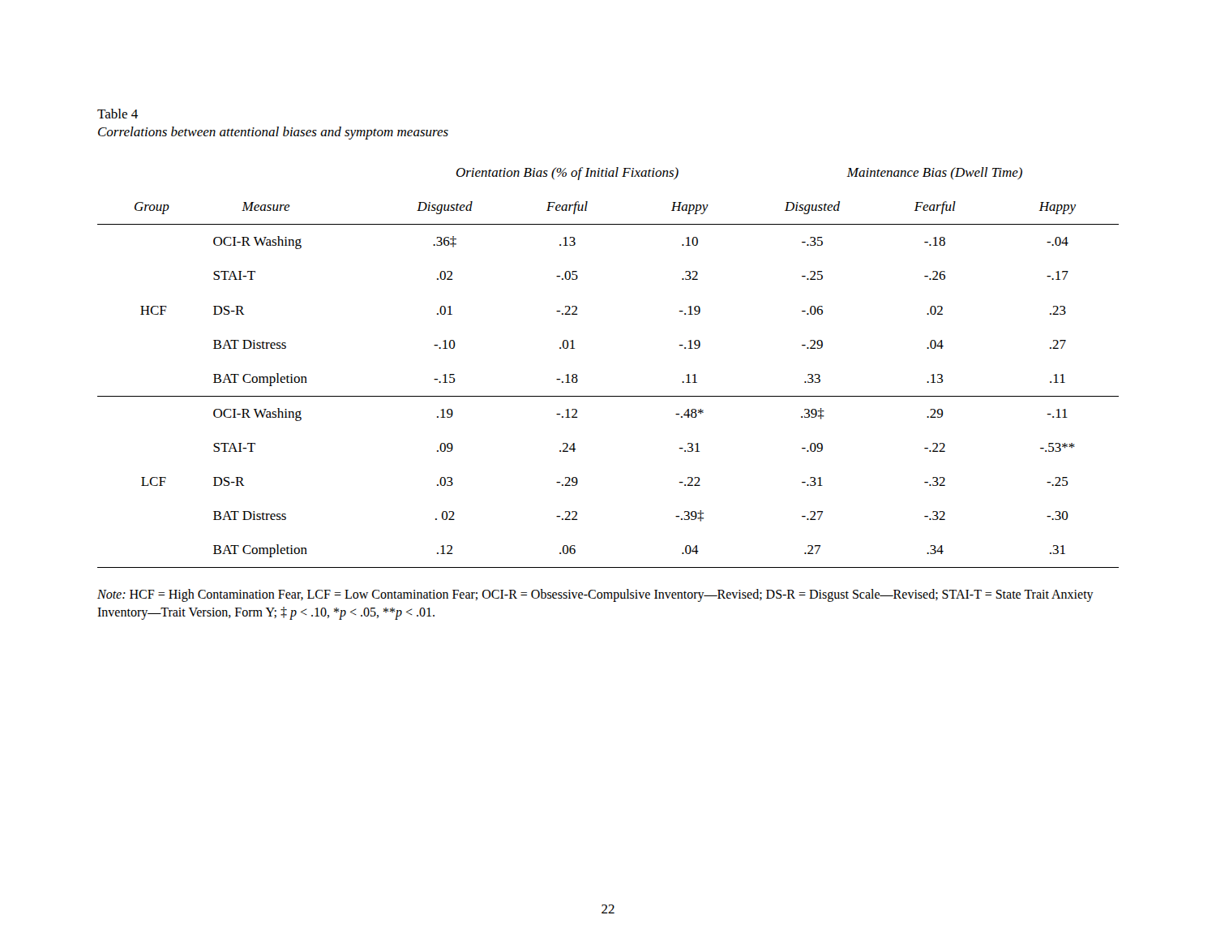Table 4 Correlations between attentional biases and symptom measures
| | | Orientation Bias (% of Initial Fixations) | Maintenance Bias (Dwell Time) |
| --- | --- | --- | --- |
| Group | Measure | Disgusted | Fearful | Happy | Disgusted | Fearful | Happy |
| | OCI-R Washing | .36 ‡ | .13 | .10 | -.35 | -.18 | -.04 |
| | STAI-T | .02 | -.05 | .32 | -.25 | -.26 | -.17 |
| HCF | DS-R | .01 | -.22 | -.19 | -.06 | .02 | .23 |
| | BAT Distress | -.10 | .01 | -.19 | -.29 | .04 | .27 |
| | BAT Completion | -.15 | -.18 | .11 | .33 | .13 | .11 |
| | OCI-R Washing | .19 | -.12 | -.48* | .39 ‡ | .29 | -.11 |
| | STAI-T | .09 | .24 | -.31 | -.09 | -.22 | -.53** |
| LCF | DS-R | .03 | -.29 | -.22 | -.31 | -.32 | -.25 |
| | BAT Distress | . 02 | -.22 | -.39 ‡ | -.27 | -.32 | -.30 |
| | BAT Completion | .12 | .06 | .04 | .27 | .34 | .31 |
Note: HCF = High Contamination Fear, LCF = Low Contamination Fear; OCI-R = Obsessive-Compulsive Inventory—Revised; DS-R = Disgust Scale—Revised; STAI-T = State Trait Anxiety Inventory—Trait Version, Form Y; ‡ p < .10, *p < .05, **p < .01.
22